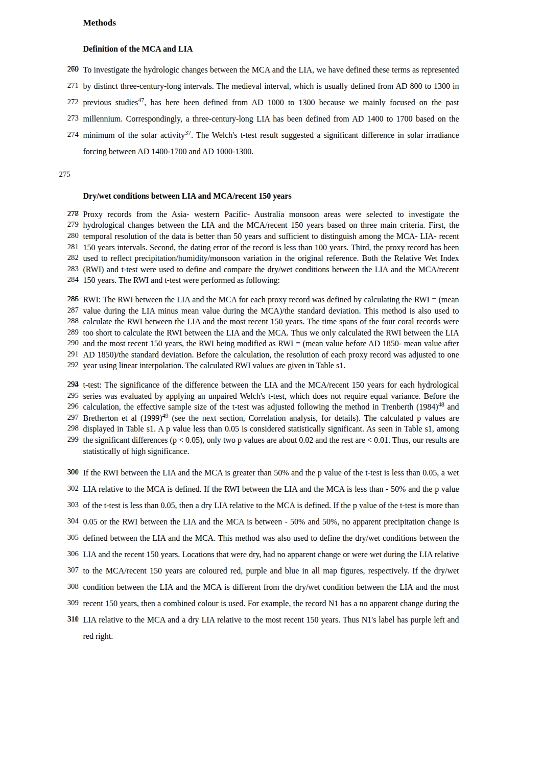267 Methods
268 Definition of the MCA and LIA
269 To investigate the hydrologic changes between the MCA and the LIA, we have defined these terms as 270represented by distinct three-century-long intervals. The medieval interval, which is usually defined 271from AD 800 to 1300 in previous studies47, has here been defined from AD 1000 to 1300 because we 272mainly focused on the past millennium. Correspondingly, a three-century-long LIA has been defined 273from AD 1400 to 1700 based on the minimum of the solar activity37. The Welch's t-test result suggested 274a significant difference in solar irradiance forcing between AD 1400-1700 and AD 1000-1300.
275
276 Dry/wet conditions between LIA and MCA/recent 150 years
277 Proxy records from the Asia- western Pacific- Australia monsoon areas were selected to investigate the 278hydrological changes between the LIA and the MCA/recent 150 years based on three main criteria. 279 First, the temporal resolution of the data is better than 50 years and sufficient to distinguish among the 280 MCA- LIA- recent 150 years intervals. Second, the dating error of the record is less than 100 years. 281 Third, the proxy record has been used to reflect precipitation/humidity/monsoon variation in the 282original reference. Both the Relative Wet Index (RWI) and t-test were used to define and compare the 283dry/wet conditions between the LIA and the MCA/recent 150 years. The RWI and t-test were 284performed as following:
285 RWI: The RWI between the LIA and the MCA for each proxy record was defined by calculating the 286 RWI = (mean value during the LIA minus mean value during the MCA)/the standard deviation. This 287method is also used to calculate the RWI between the LIA and the most recent 150 years. The time 288spans of the four coral records were too short to calculate the RWI between the LIA and the MCA. 289 Thus we only calculated the RWI between the LIA and the most recent 150 years, the RWI being 290modified as RWI = (mean value before AD 1850- mean value after AD 1850)/the standard deviation. 291 Before the calculation, the resolution of each proxy record was adjusted to one year using linear 292interpolation. The calculated RWI values are given in Table s1.
293t-test: The significance of the difference between the LIA and the MCA/recent 150 years for each 294hydrological series was evaluated by applying an unpaired Welch's t-test, which does not require equal 295variance. Before the calculation, the effective sample size of the t-test was adjusted following the 296method in Trenberth (1984)48 and Bretherton et al (1999)49 (see the next section, Correlation analysis, 297for details). The calculated p values are displayed in Table s1. A p value less than 0.05 is considered 298statistically significant. As seen in Table s1, among the significant differences (p < 0.05), only two p 299values are about 0.02 and the rest are < 0.01. Thus, our results are statistically of high significance.
300 If the RWI between the LIA and the MCA is greater than 50% and the p value of the t-test is less than 3010.05, a wet LIA relative to the MCA is defined. If the RWI between the LIA and the MCA is less than - 30250% and the p value of the t-test is less than 0.05, then a dry LIA relative to the MCA is defined. If the 303p value of the t-test is more than 0.05 or the RWI between the LIA and the MCA is between - 50% and 30450%, no apparent precipitation change is defined between the LIA and the MCA. This method was also 305used to define the dry/wet conditions between the LIA and the recent 150 years. Locations that were 306dry, had no apparent change or were wet during the LIA relative to the MCA/recent 150 years are 307coloured red, purple and blue in all map figures, respectively. If the dry/wet condition between the LIA 308and the MCA is different from the dry/wet condition between the LIA and the most recent 150 years, 309then a combined colour is used. For example, the record N1 has a no apparent change during the LIA 310relative to the MCA and a dry LIA relative to the most recent 150 years. Thus N1's label has purple left 311and red right.